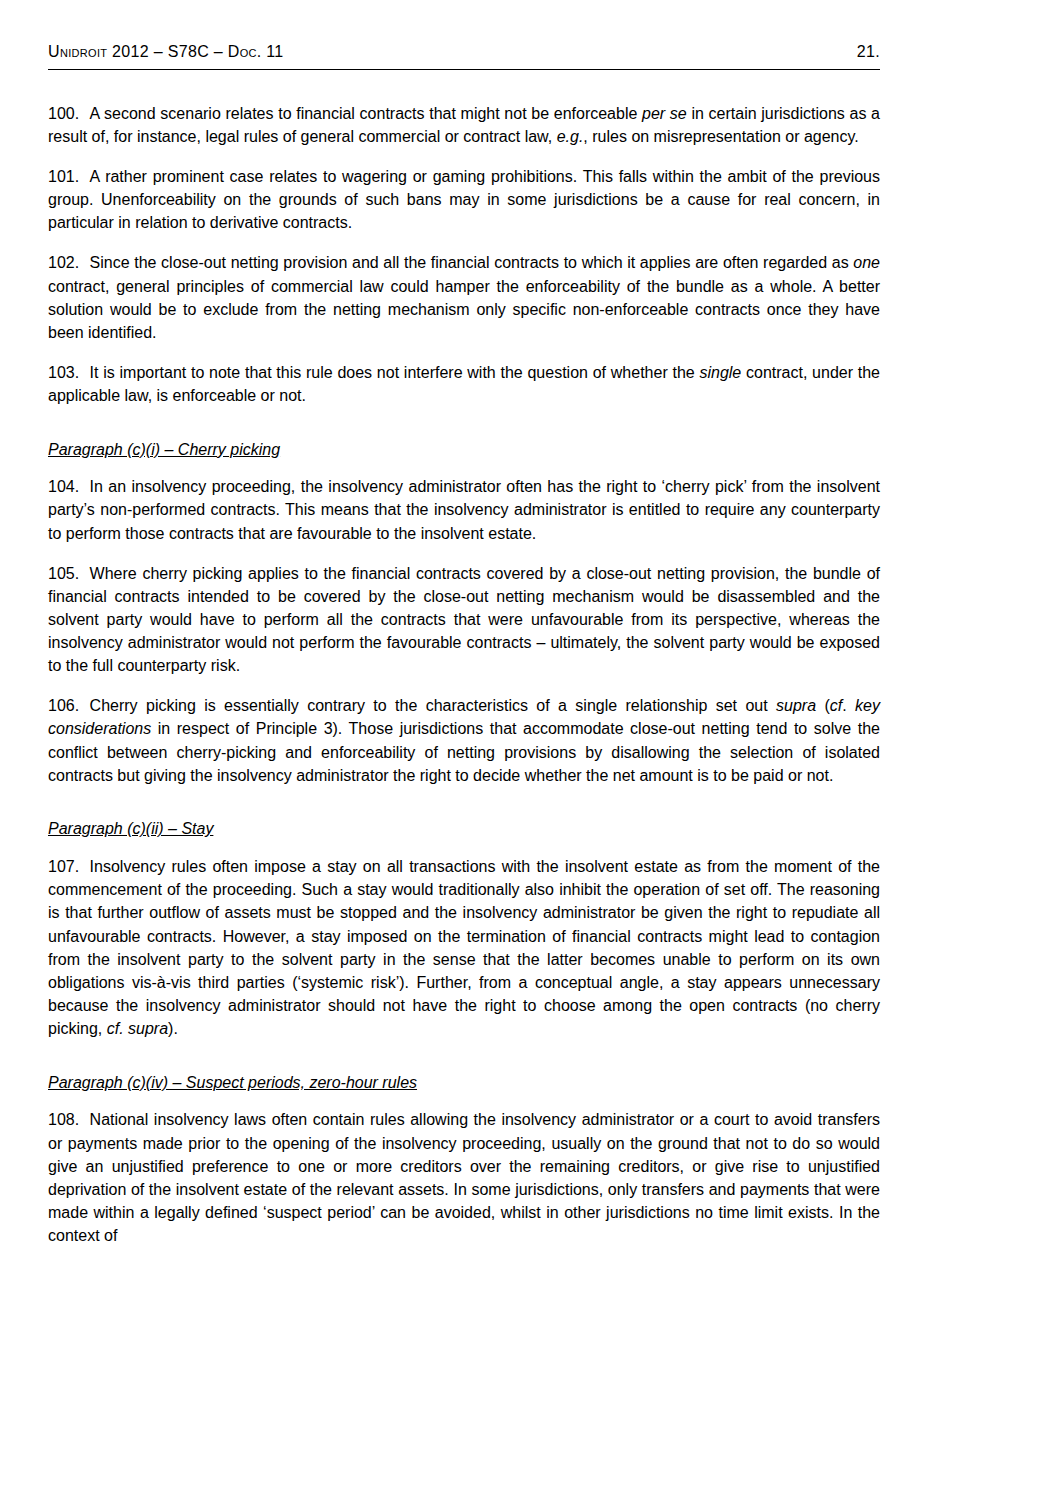Unidroit 2012 – S78C – Doc. 11 21.
100. A second scenario relates to financial contracts that might not be enforceable per se in certain jurisdictions as a result of, for instance, legal rules of general commercial or contract law, e.g., rules on misrepresentation or agency.
101. A rather prominent case relates to wagering or gaming prohibitions. This falls within the ambit of the previous group. Unenforceability on the grounds of such bans may in some jurisdictions be a cause for real concern, in particular in relation to derivative contracts.
102. Since the close-out netting provision and all the financial contracts to which it applies are often regarded as one contract, general principles of commercial law could hamper the enforceability of the bundle as a whole. A better solution would be to exclude from the netting mechanism only specific non-enforceable contracts once they have been identified.
103. It is important to note that this rule does not interfere with the question of whether the single contract, under the applicable law, is enforceable or not.
Paragraph (c)(i) – Cherry picking
104. In an insolvency proceeding, the insolvency administrator often has the right to ‘cherry pick’ from the insolvent party’s non-performed contracts. This means that the insolvency administrator is entitled to require any counterparty to perform those contracts that are favourable to the insolvent estate.
105. Where cherry picking applies to the financial contracts covered by a close-out netting provision, the bundle of financial contracts intended to be covered by the close-out netting mechanism would be disassembled and the solvent party would have to perform all the contracts that were unfavourable from its perspective, whereas the insolvency administrator would not perform the favourable contracts – ultimately, the solvent party would be exposed to the full counterparty risk.
106. Cherry picking is essentially contrary to the characteristics of a single relationship set out supra (cf. key considerations in respect of Principle 3). Those jurisdictions that accommodate close-out netting tend to solve the conflict between cherry-picking and enforceability of netting provisions by disallowing the selection of isolated contracts but giving the insolvency administrator the right to decide whether the net amount is to be paid or not.
Paragraph (c)(ii) – Stay
107. Insolvency rules often impose a stay on all transactions with the insolvent estate as from the moment of the commencement of the proceeding. Such a stay would traditionally also inhibit the operation of set off. The reasoning is that further outflow of assets must be stopped and the insolvency administrator be given the right to repudiate all unfavourable contracts. However, a stay imposed on the termination of financial contracts might lead to contagion from the insolvent party to the solvent party in the sense that the latter becomes unable to perform on its own obligations vis-à-vis third parties (‘systemic risk’). Further, from a conceptual angle, a stay appears unnecessary because the insolvency administrator should not have the right to choose among the open contracts (no cherry picking, cf. supra).
Paragraph (c)(iv) – Suspect periods, zero-hour rules
108. National insolvency laws often contain rules allowing the insolvency administrator or a court to avoid transfers or payments made prior to the opening of the insolvency proceeding, usually on the ground that not to do so would give an unjustified preference to one or more creditors over the remaining creditors, or give rise to unjustified deprivation of the insolvent estate of the relevant assets. In some jurisdictions, only transfers and payments that were made within a legally defined ‘suspect period’ can be avoided, whilst in other jurisdictions no time limit exists. In the context of